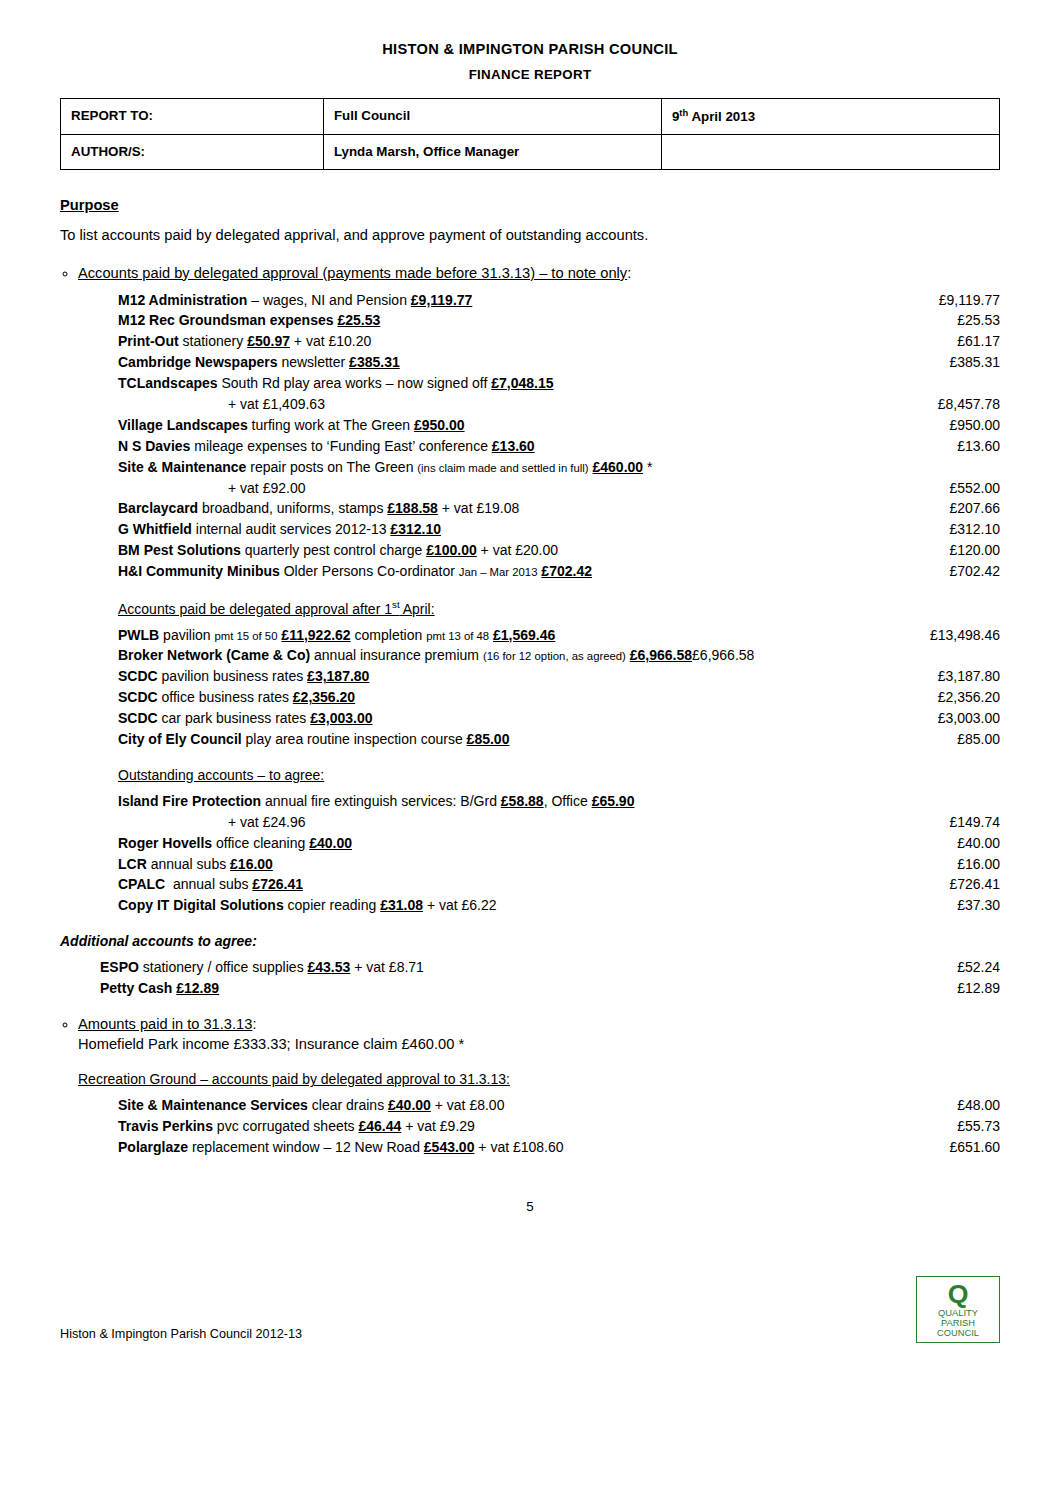HISTON & IMPINGTON PARISH COUNCIL
FINANCE REPORT
| REPORT TO: | Full Council | 9 th April 2013 |
| AUTHOR/S: | Lynda Marsh, Office Manager | |
Purpose
To list accounts paid by delegated apprival, and approve payment of outstanding accounts.
Accounts paid by delegated approval (payments made before 31.3.13) – to note only:
| M12 Administration – wages, NI and Pension £9,119.77 | £9,119.77 |
| M12 Rec Groundsman expenses £25.53 | £25.53 |
| Print-Out stationery £50.97 + vat £10.20 | £61.17 |
| Cambridge Newspapers newsletter £385.31 | £385.31 |
| TCLandscapes South Rd play area works – now signed off £7,048.15 | |
| + vat £1,409.63 | £8,457.78 |
| Village Landscapes turfing work at The Green £950.00 | £950.00 |
| N S Davies mileage expenses to ‘Funding East’ conference £13.60 | £13.60 |
| Site & Maintenance repair posts on The Green (ins claim made and settled in full) £460.00 * | |
| + vat £92.00 | £552.00 |
| Barclaycard broadband, uniforms, stamps £188.58 + vat £19.08 | £207.66 |
| G Whitfield internal audit services 2012-13 £312.10 | £312.10 |
| BM Pest Solutions quarterly pest control charge £100.00 + vat £20.00 | £120.00 |
| H&I Community Minibus Older Persons Co-ordinator Jan – Mar 2013 £702.42 | £702.42 |
Accounts paid be delegated approval after 1st April:
| PWLB pavilion pmt 15 of 50 £11,922.62 completion pmt 13 of 48 £1,569.46 | £13,498.46 |
| Broker Network (Came & Co) annual insurance premium (16 for 12 option, as agreed) £6,966.58 £6,966.58 | |
| SCDC pavilion business rates £3,187.80 | £3,187.80 |
| SCDC office business rates £2,356.20 | £2,356.20 |
| SCDC car park business rates £3,003.00 | £3,003.00 |
| City of Ely Council play area routine inspection course £85.00 | £85.00 |
Outstanding accounts – to agree:
| Island Fire Protection annual fire extinguish services: B/Grd £58.88 , Office £65.90 | |
| + vat £24.96 | £149.74 |
| Roger Hovells office cleaning £40.00 | £40.00 |
| LCR annual subs £16.00 | £16.00 |
| CPALC annual subs £726.41 | £726.41 |
| Copy IT Digital Solutions copier reading £31.08 + vat £6.22 | £37.30 |
Additional accounts to agree:
| ESPO stationery / office supplies £43.53 + vat £8.71 | £52.24 |
| Petty Cash £12.89 | £12.89 |
Amounts paid in to 31.3.13:
Homefield Park income £333.33; Insurance claim £460.00 *
Recreation Ground – accounts paid by delegated approval to 31.3.13:
| Site & Maintenance Services clear drains £40.00 + vat £8.00 | £48.00 |
| Travis Perkins pvc corrugated sheets £46.44 + vat £9.29 | £55.73 |
| Polarglaze replacement window – 12 New Road £543.00 + vat £108.60 | £651.60 |
5
Histon & Impington Parish Council 2012-13
Q QUALITY
PARISH
COUNCIL